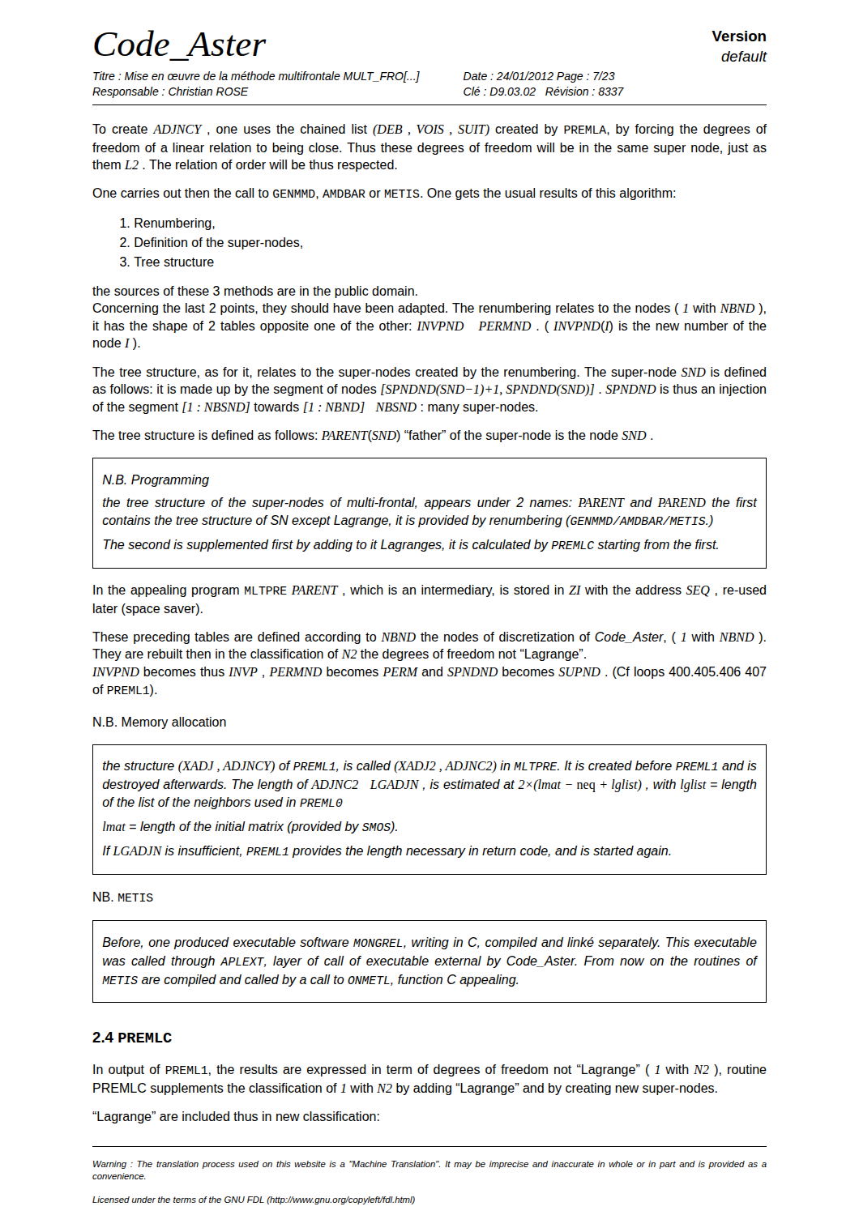Code_Aster
Version
default
| Titre : Mise en œuvre de la méthode multifrontale MULT_FRO[...] | Date : 24/01/2012 Page : 7/23 |
| Responsable : Christian ROSE | Clé : D9.03.02 Révision : 8337 |
To create ADJNCY , one uses the chained list (DEB , VOIS , SUIT) created by PREMLA, by forcing the degrees of freedom of a linear relation to being close. Thus these degrees of freedom will be in the same super node, just as them L2 . The relation of order will be thus respected.
One carries out then the call to GENMMD, AMDBAR or METIS. One gets the usual results of this algorithm:
Renumbering,
Definition of the super-nodes,
Tree structure
the sources of these 3 methods are in the public domain.
Concerning the last 2 points, they should have been adapted. The renumbering relates to the nodes ( 1 with NBND ), it has the shape of 2 tables opposite one of the other: INVPND PERMND . ( INVPND(I) is the new number of the node I ).
The tree structure, as for it, relates to the super-nodes created by the renumbering. The super-node SND is defined as follows: it is made up by the segment of nodes [SPNDND(SND−1)+1, SPNDND(SND)] . SPNDND is thus an injection of the segment [1 : NBSND] towards [1 : NBND] NBSND : many super-nodes.
The tree structure is defined as follows: PARENT(SND) “father” of the super-node is the node SND .
N.B. Programming
the tree structure of the super-nodes of multi-frontal, appears under 2 names: PARENT and PAREND the first contains the tree structure of SN except Lagrange, it is provided by renumbering (GENMMD/AMDBAR/METIS.)
The second is supplemented first by adding to it Lagranges, it is calculated by PREMLC starting from the first.
In the appealing program MLTPRE PARENT , which is an intermediary, is stored in ZI with the address SEQ , re-used later (space saver).
These preceding tables are defined according to NBND the nodes of discretization of Code_Aster, ( 1 with NBND ). They are rebuilt then in the classification of N2 the degrees of freedom not “Lagrange”.
INVPND becomes thus INVP , PERMND becomes PERM and SPNDND becomes SUPND . (Cf loops 400.405.406 407 of PREML1).
N.B. Memory allocation
the structure (XADJ , ADJNCY) of PREML1, is called (XADJ2 , ADJNC2) in MLTPRE. It is created before PREML1 and is destroyed afterwards. The length of ADJNC2 LGADJN , is estimated at 2×(lmat − neq + lglist) , with lglist = length of the list of the neighbors used in PREML0
lmat = length of the initial matrix (provided by SMOS).
If LGADJN is insufficient, PREML1 provides the length necessary in return code, and is started again.
NB. METIS
Before, one produced executable software MONGREL, writing in C, compiled and linké separately. This executable was called through APLEXT, layer of call of executable external by Code_Aster. From now on the routines of METIS are compiled and called by a call to ONMETL, function C appealing.
2.4 PREMLC
In output of PREML1, the results are expressed in term of degrees of freedom not “Lagrange” ( 1 with N2 ), routine PREMLC supplements the classification of 1 with N2 by adding “Lagrange” and by creating new super-nodes.
“Lagrange” are included thus in new classification:
Warning : The translation process used on this website is a "Machine Translation". It may be imprecise and inaccurate in whole or in part and is provided as a convenience.
Licensed under the terms of the GNU FDL (http://www.gnu.org/copyleft/fdl.html)